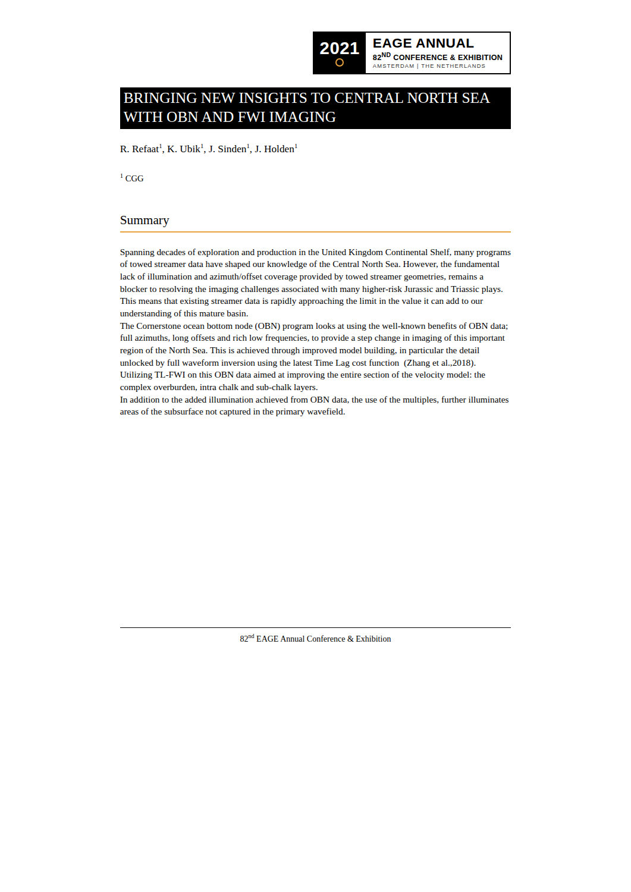2021
EAGE ANNUAL 82ND CONFERENCE & EXHIBITION AMSTERDAM | THE NETHERLANDS
Bringing new insights to Central North Sea with OBN and FWI imaging
R. Refaat1, K. Ubik1, J. Sinden1, J. Holden1
1 CGG
Summary
Spanning decades of exploration and production in the United Kingdom Continental Shelf, many programs of towed streamer data have shaped our knowledge of the Central North Sea. However, the fundamental lack of illumination and azimuth/offset coverage provided by towed streamer geometries, remains a blocker to resolving the imaging challenges associated with many higher-risk Jurassic and Triassic plays. This means that existing streamer data is rapidly approaching the limit in the value it can add to our understanding of this mature basin.
The Cornerstone ocean bottom node (OBN) program looks at using the well-known benefits of OBN data; full azimuths, long offsets and rich low frequencies, to provide a step change in imaging of this important region of the North Sea. This is achieved through improved model building, in particular the detail unlocked by full waveform inversion using the latest Time Lag cost function (Zhang et al.,2018).
Utilizing TL-FWI on this OBN data aimed at improving the entire section of the velocity model: the complex overburden, intra chalk and sub-chalk layers.
In addition to the added illumination achieved from OBN data, the use of the multiples, further illuminates areas of the subsurface not captured in the primary wavefield.
82nd EAGE Annual Conference & Exhibition